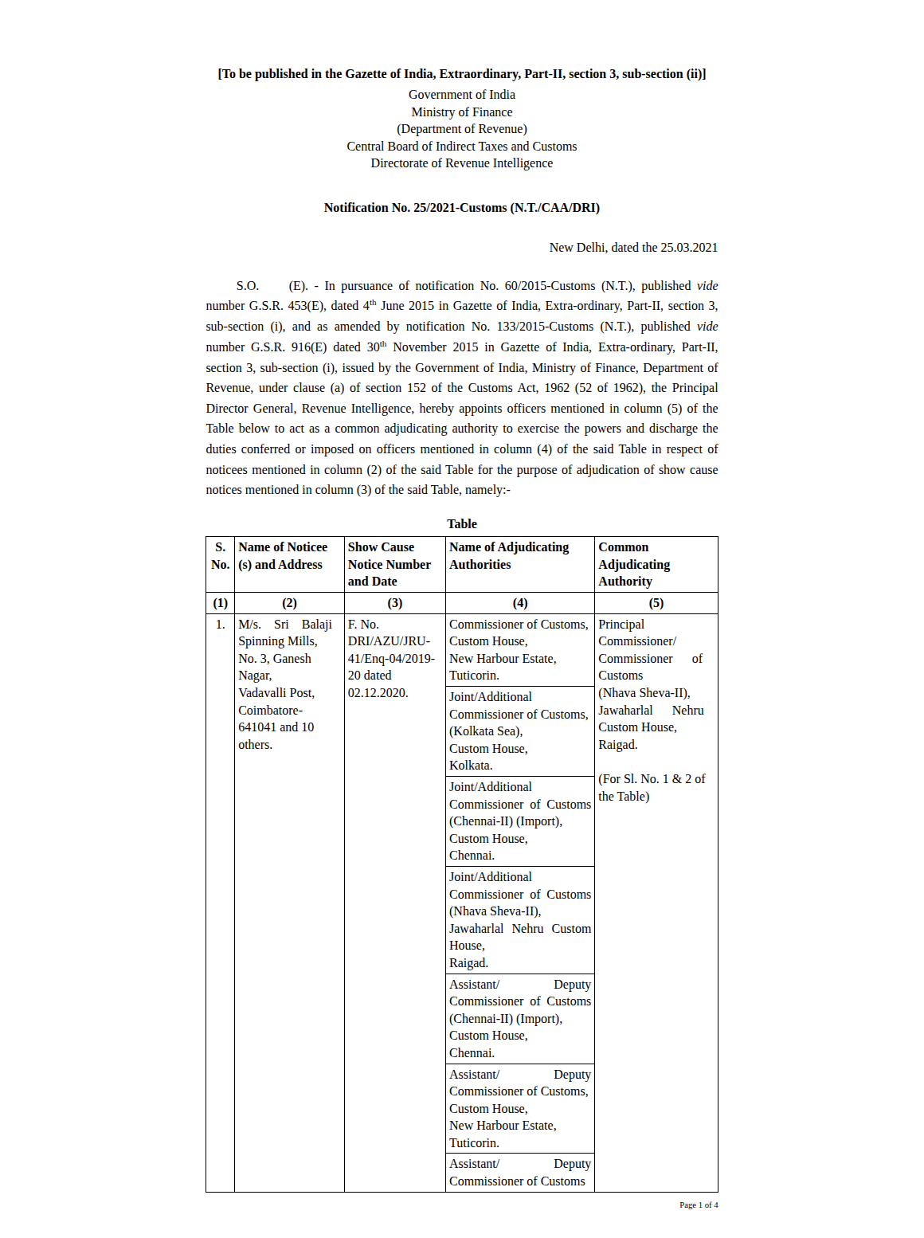[To be published in the Gazette of India, Extraordinary, Part-II, section 3, sub-section (ii)]
Government of India
Ministry of Finance
(Department of Revenue)
Central Board of Indirect Taxes and Customs
Directorate of Revenue Intelligence
Notification No. 25/2021-Customs (N.T./CAA/DRI)
New Delhi, dated the 25.03.2021
S.O. (E). - In pursuance of notification No. 60/2015-Customs (N.T.), published vide number G.S.R. 453(E), dated 4th June 2015 in Gazette of India, Extra-ordinary, Part-II, section 3, sub-section (i), and as amended by notification No. 133/2015-Customs (N.T.), published vide number G.S.R. 916(E) dated 30th November 2015 in Gazette of India, Extra-ordinary, Part-II, section 3, sub-section (i), issued by the Government of India, Ministry of Finance, Department of Revenue, under clause (a) of section 152 of the Customs Act, 1962 (52 of 1962), the Principal Director General, Revenue Intelligence, hereby appoints officers mentioned in column (5) of the Table below to act as a common adjudicating authority to exercise the powers and discharge the duties conferred or imposed on officers mentioned in column (4) of the said Table in respect of noticees mentioned in column (2) of the said Table for the purpose of adjudication of show cause notices mentioned in column (3) of the said Table, namely:-
Table
| S. No. | Name of Noticee (s) and Address | Show Cause Notice Number and Date | Name of Adjudicating Authorities | Common Adjudicating Authority |
| --- | --- | --- | --- | --- |
| (1) | (2) | (3) | (4) | (5) |
| 1. | M/s. Sri Balaji Spinning Mills, No. 3, Ganesh Nagar, Vadavalli Post, Coimbatore-641041 and 10 others. | F. No. DRI/AZU/JRU-41/Enq-04/2019-20 dated 02.12.2020. | Commissioner of Customs, Custom House, New Harbour Estate, Tuticorin. Joint/Additional Commissioner of Customs, (Kolkata Sea), Custom House, Kolkata. Joint/Additional Commissioner of Customs (Chennai-II) (Import), Custom House, Chennai. Joint/Additional Commissioner of Customs (Nhava Sheva-II), Jawaharlal Nehru Custom House, Raigad. Assistant/ Deputy Commissioner of Customs (Chennai-II) (Import), Custom House, Chennai. Assistant/ Deputy Commissioner of Customs, Custom House, New Harbour Estate, Tuticorin. Assistant/ Deputy Commissioner of Customs | Principal Commissioner/ Commissioner of Customs (Nhava Sheva-II), Jawaharlal Nehru Custom House, Raigad. (For Sl. No. 1 & 2 of the Table) |
Page 1 of 4